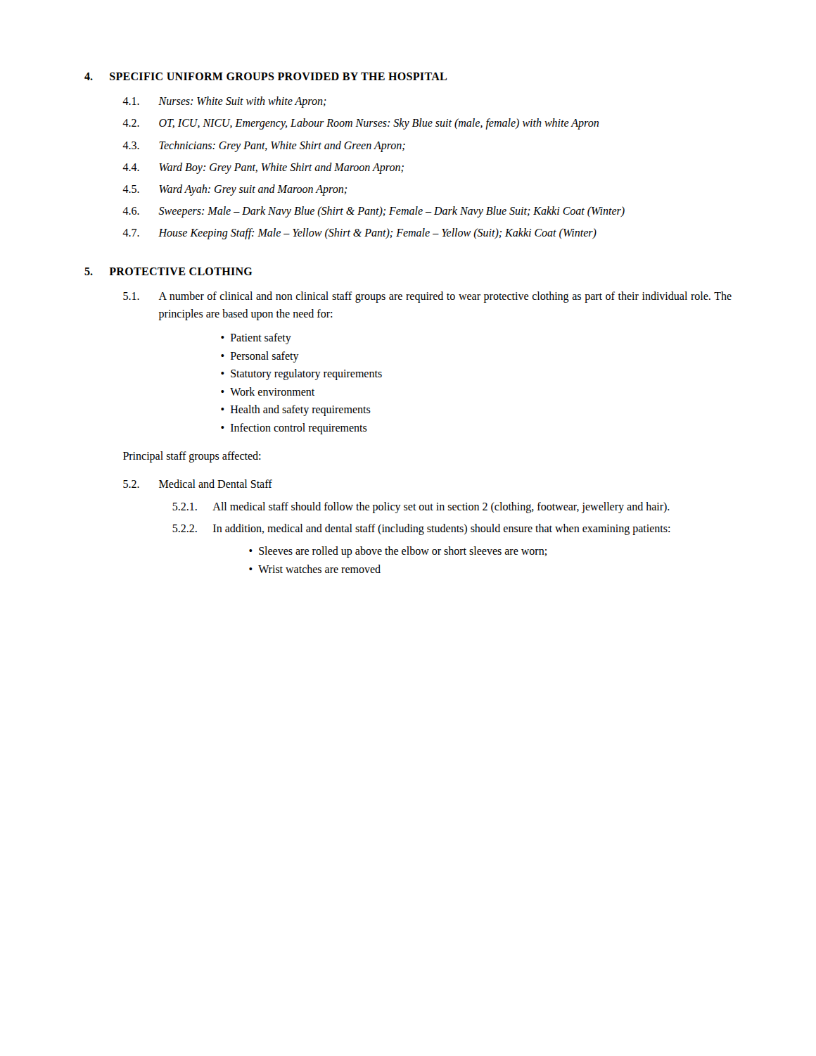Specific Uniform Groups Provided by the Hospital
4.1. Nurses: White Suit with white Apron;
4.2. OT, ICU, NICU, Emergency, Labour Room Nurses: Sky Blue suit (male, female) with white Apron
4.3. Technicians: Grey Pant, White Shirt and Green Apron;
4.4. Ward Boy: Grey Pant, White Shirt and Maroon Apron;
4.5. Ward Ayah: Grey suit and Maroon Apron;
4.6. Sweepers: Male – Dark Navy Blue (Shirt & Pant); Female – Dark Navy Blue Suit; Kakki Coat (Winter)
4.7. House Keeping Staff: Male – Yellow (Shirt & Pant); Female – Yellow (Suit); Kakki Coat (Winter)
Protective Clothing
5.1. A number of clinical and non clinical staff groups are required to wear protective clothing as part of their individual role. The principles are based upon the need for:
Patient safety
Personal safety
Statutory regulatory requirements
Work environment
Health and safety requirements
Infection control requirements
Principal staff groups affected:
5.2. Medical and Dental Staff
5.2.1. All medical staff should follow the policy set out in section 2 (clothing, footwear, jewellery and hair).
5.2.2. In addition, medical and dental staff (including students) should ensure that when examining patients:
Sleeves are rolled up above the elbow or short sleeves are worn;
Wrist watches are removed